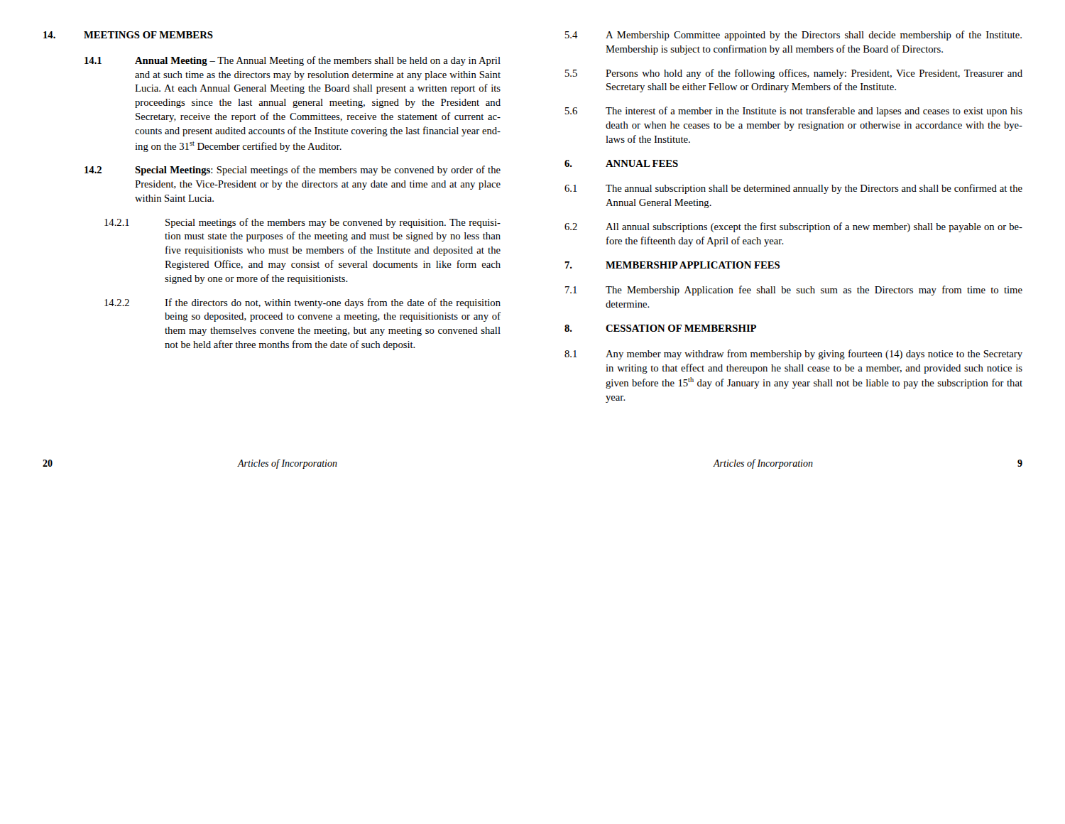14.
Meetings of Members
14.1
Annual Meeting – The Annual Meeting of the members shall be held on a day in April and at such time as the directors may by resolution determine at any place within Saint Lucia. At each Annual General Meeting the Board shall present a written report of its proceedings since the last annual general meeting, signed by the President and Secretary, receive the report of the Committees, receive the statement of current accounts and present audited accounts of the Institute covering the last financial year ending on the 31st December certified by the Auditor.
14.2
Special Meetings: Special meetings of the members may be convened by order of the President, the Vice-President or by the directors at any date and time and at any place within Saint Lucia.
14.2.1
Special meetings of the members may be convened by requisition. The requisition must state the purposes of the meeting and must be signed by no less than five requisitionists who must be members of the Institute and deposited at the Registered Office, and may consist of several documents in like form each signed by one or more of the requisitionists.
14.2.2
If the directors do not, within twenty-one days from the date of the requisition being so deposited, proceed to convene a meeting, the requisitionists or any of them may themselves convene the meeting, but any meeting so convened shall not be held after three months from the date of such deposit.
5.4
A Membership Committee appointed by the Directors shall decide membership of the Institute. Membership is subject to confirmation by all members of the Board of Directors.
5.5
Persons who hold any of the following offices, namely: President, Vice President, Treasurer and Secretary shall be either Fellow or Ordinary Members of the Institute.
5.6
The interest of a member in the Institute is not transferable and lapses and ceases to exist upon his death or when he ceases to be a member by resignation or otherwise in accordance with the bye-laws of the Institute.
6.
Annual Fees
6.1
The annual subscription shall be determined annually by the Directors and shall be confirmed at the Annual General Meeting.
6.2
All annual subscriptions (except the first subscription of a new member) shall be payable on or before the fifteenth day of April of each year.
7.
Membership Application Fees
7.1
The Membership Application fee shall be such sum as the Directors may from time to time determine.
8.
Cessation of Membership
8.1
Any member may withdraw from membership by giving fourteen (14) days notice to the Secretary in writing to that effect and thereupon he shall cease to be a member, and provided such notice is given before the 15th day of January in any year shall not be liable to pay the subscription for that year.
20
Articles of Incorporation
Articles of Incorporation
9